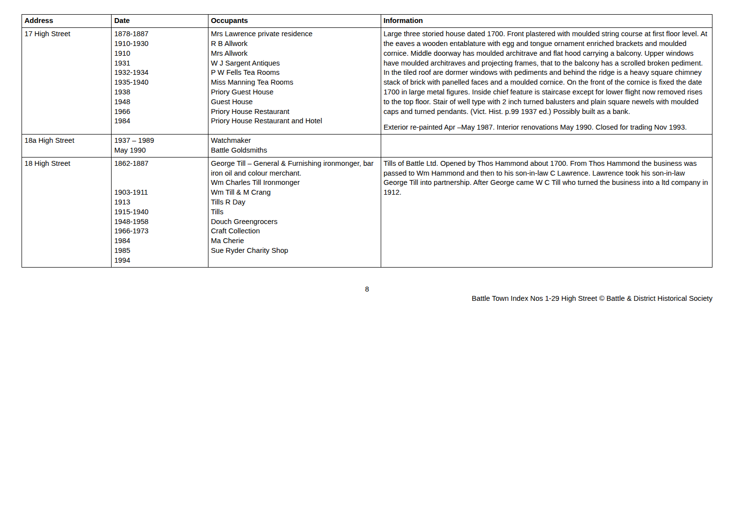| Address | Date | Occupants | Information |
| --- | --- | --- | --- |
| 17 High Street | 1878-1887 1910-1930 1910 1931 1932-1934 1935-1940 1938 1948 1966 1984 | Mrs Lawrence private residence R B Allwork Mrs Allwork W J Sargent Antiques P W Fells Tea Rooms Miss Manning Tea Rooms Priory Guest House Guest House Priory House Restaurant Priory House Restaurant and Hotel | Large three storied house dated 1700. Front plastered with moulded string course at first floor level. At the eaves a wooden entablature with egg and tongue ornament enriched brackets and moulded cornice. Middle doorway has moulded architrave and flat hood carrying a balcony. Upper windows have moulded architraves and projecting frames, that to the balcony has a scrolled broken pediment. In the tiled roof are dormer windows with pediments and behind the ridge is a heavy square chimney stack of brick with panelled faces and a moulded cornice. On the front of the cornice is fixed the date 1700 in large metal figures. Inside chief feature is staircase except for lower flight now removed rises to the top floor. Stair of well type with 2 inch turned balusters and plain square newels with moulded caps and turned pendants. (Vict. Hist. p.99 1937 ed.) Possibly built as a bank. Exterior re-painted Apr –May 1987. Interior renovations May 1990. Closed for trading Nov 1993. |
| 18a High Street | 1937 – 1989 May 1990 | Watchmaker Battle Goldsmiths | |
| 18 High Street | 1862-1887 1903-1911 1913 1915-1940 1948-1958 1966-1973 1984 1985 1994 | George Till – General & Furnishing ironmonger, bar iron oil and colour merchant. Wm Charles Till Ironmonger Wm Till & M Crang Tills R Day Tills Douch Greengrocers Craft Collection Ma Cherie Sue Ryder Charity Shop | Tills of Battle Ltd. Opened by Thos Hammond about 1700. From Thos Hammond the business was passed to Wm Hammond and then to his son-in-law C Lawrence. Lawrence took his son-in-law George Till into partnership. After George came W C Till who turned the business into a ltd company in 1912. |
8
Battle Town Index Nos 1-29 High Street © Battle & District Historical Society